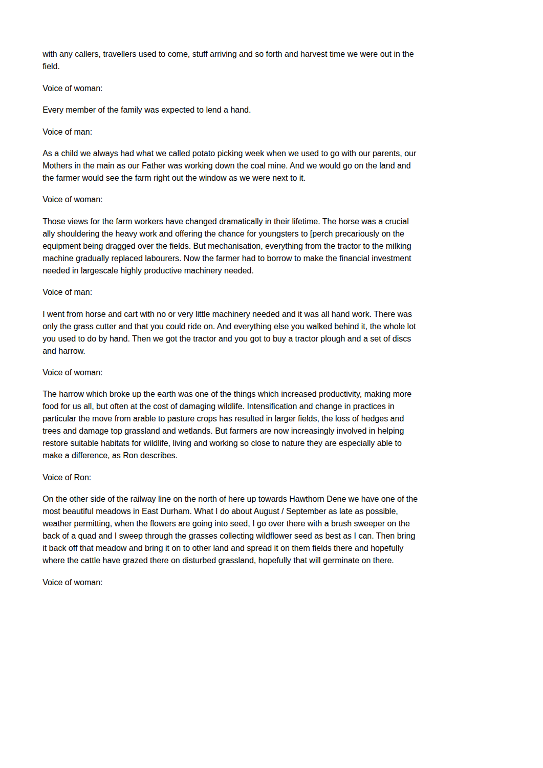with any callers, travellers used to come, stuff arriving and so forth and harvest time we were out in the field.
Voice of woman:
Every member of the family was expected to lend a hand.
Voice of man:
As a child we always had what we called potato picking week when we used to go with our parents, our Mothers in the main as our Father was working down the coal mine. And we would go on the land and the farmer would see the farm right out the window as we were next to it.
Voice of woman:
Those views for the farm workers have changed dramatically in their lifetime. The horse was a crucial ally shouldering the heavy work and offering the chance for youngsters to [perch precariously on the equipment being dragged over the fields. But mechanisation, everything from the tractor to the milking machine gradually replaced labourers. Now the farmer had to borrow to make the financial investment needed in largescale highly productive machinery needed.
Voice of man:
I went from horse and cart with no or very little machinery needed and it was all hand work. There was only the grass cutter and that you could ride on. And everything else you walked behind it, the whole lot you used to do by hand. Then we got the tractor and you got to buy a tractor plough and a set of discs and harrow.
Voice of woman:
The harrow which broke up the earth was one of the things which increased productivity, making more food for us all, but often at the cost of damaging wildlife. Intensification and change in practices in particular the move from arable to pasture crops has resulted in larger fields, the loss of hedges and trees and damage top grassland and wetlands. But farmers are now increasingly involved in helping restore suitable habitats for wildlife, living and working so close to nature they are especially able to make a difference, as Ron describes.
Voice of Ron:
On the other side of the railway line on the north of here up towards Hawthorn Dene we have one of the most beautiful meadows in East Durham. What I do about August / September as late as possible, weather permitting, when the flowers are going into seed, I go over there with a brush sweeper on the back of a quad and I sweep through the grasses collecting wildflower seed as best as I can. Then bring it back off that meadow and bring it on to other land and spread it on them fields there and hopefully where the cattle have grazed there on disturbed grassland, hopefully that will germinate on there.
Voice of woman: